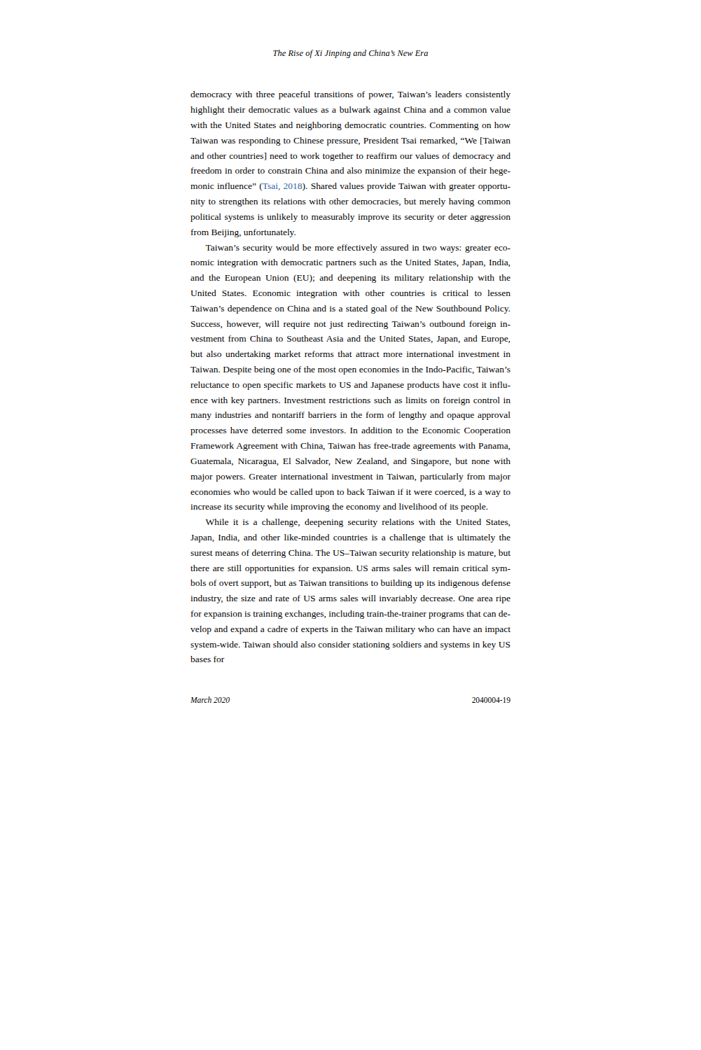The Rise of Xi Jinping and China’s New Era
democracy with three peaceful transitions of power, Taiwan’s leaders consistently highlight their democratic values as a bulwark against China and a common value with the United States and neighboring democratic countries. Commenting on how Taiwan was responding to Chinese pressure, President Tsai remarked, “We [Taiwan and other countries] need to work together to reaffirm our values of democracy and freedom in order to constrain China and also minimize the expansion of their hegemonic influence” (Tsai, 2018). Shared values provide Taiwan with greater opportunity to strengthen its relations with other democracies, but merely having common political systems is unlikely to measurably improve its security or deter aggression from Beijing, unfortunately.
Taiwan’s security would be more effectively assured in two ways: greater economic integration with democratic partners such as the United States, Japan, India, and the European Union (EU); and deepening its military relationship with the United States. Economic integration with other countries is critical to lessen Taiwan’s dependence on China and is a stated goal of the New Southbound Policy. Success, however, will require not just redirecting Taiwan’s outbound foreign investment from China to Southeast Asia and the United States, Japan, and Europe, but also undertaking market reforms that attract more international investment in Taiwan. Despite being one of the most open economies in the Indo-Pacific, Taiwan’s reluctance to open specific markets to US and Japanese products have cost it influence with key partners. Investment restrictions such as limits on foreign control in many industries and nontariff barriers in the form of lengthy and opaque approval processes have deterred some investors. In addition to the Economic Cooperation Framework Agreement with China, Taiwan has free-trade agreements with Panama, Guatemala, Nicaragua, El Salvador, New Zealand, and Singapore, but none with major powers. Greater international investment in Taiwan, particularly from major economies who would be called upon to back Taiwan if it were coerced, is a way to increase its security while improving the economy and livelihood of its people.
While it is a challenge, deepening security relations with the United States, Japan, India, and other like-minded countries is a challenge that is ultimately the surest means of deterring China. The US–Taiwan security relationship is mature, but there are still opportunities for expansion. US arms sales will remain critical symbols of overt support, but as Taiwan transitions to building up its indigenous defense industry, the size and rate of US arms sales will invariably decrease. One area ripe for expansion is training exchanges, including train-the-trainer programs that can develop and expand a cadre of experts in the Taiwan military who can have an impact system-wide. Taiwan should also consider stationing soldiers and systems in key US bases for
March 2020 2040004-19